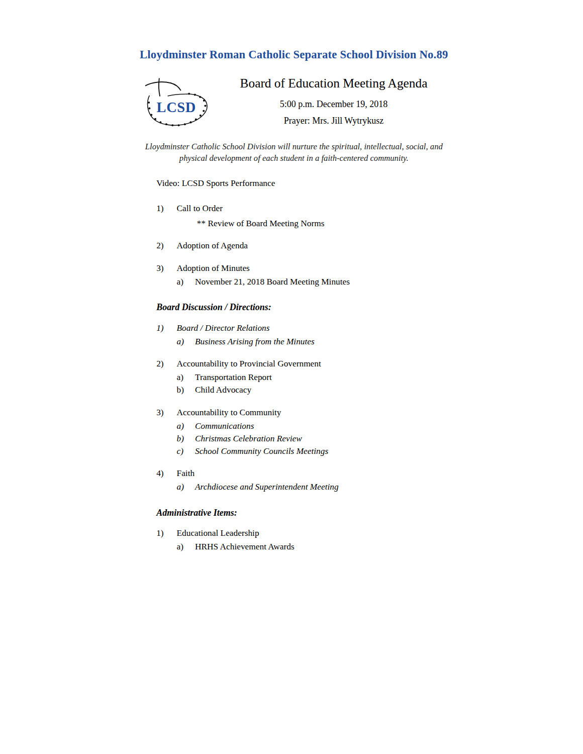Lloydminster Roman Catholic Separate School Division No.89
LCSD
Board of Education Meeting Agenda
5:00 p.m. December 19, 2018
Prayer: Mrs. Jill Wytrykusz
Lloydminster Catholic School Division will nurture the spiritual, intellectual, social, and physical development of each student in a faith-centered community.
Video: LCSD Sports Performance
Call to Order
** Review of Board Meeting Norms
Adoption of Agenda
Adoption of Minutes
November 21, 2018 Board Meeting Minutes
Board Discussion / Directions:
Board / Director Relations
Business Arising from the Minutes
Accountability to Provincial Government
Transportation Report
Child Advocacy
Accountability to Community
Communications
Christmas Celebration Review
School Community Councils Meetings
Faith
Archdiocese and Superintendent Meeting
Administrative Items:
Educational Leadership
HRHS Achievement Awards